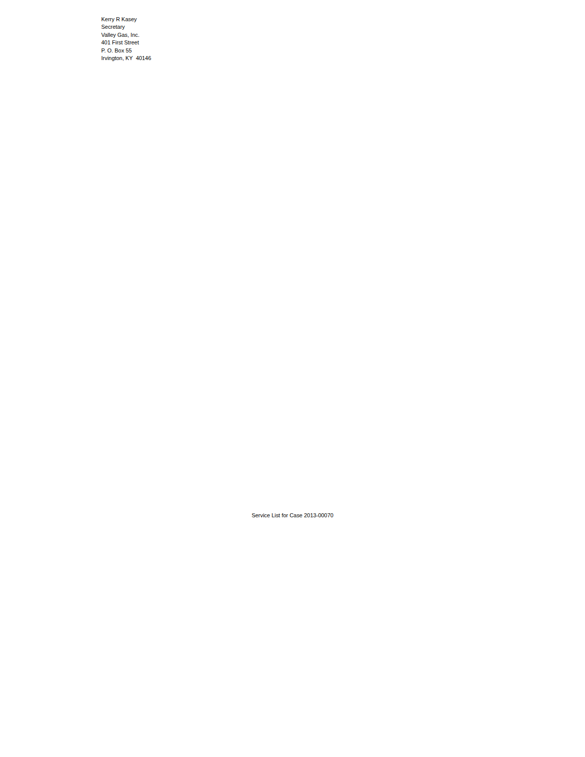Kerry R Kasey Secretary Valley Gas, Inc. 401 First Street P. O. Box 55 Irvington, KY 40146
Service List for Case 2013-00070